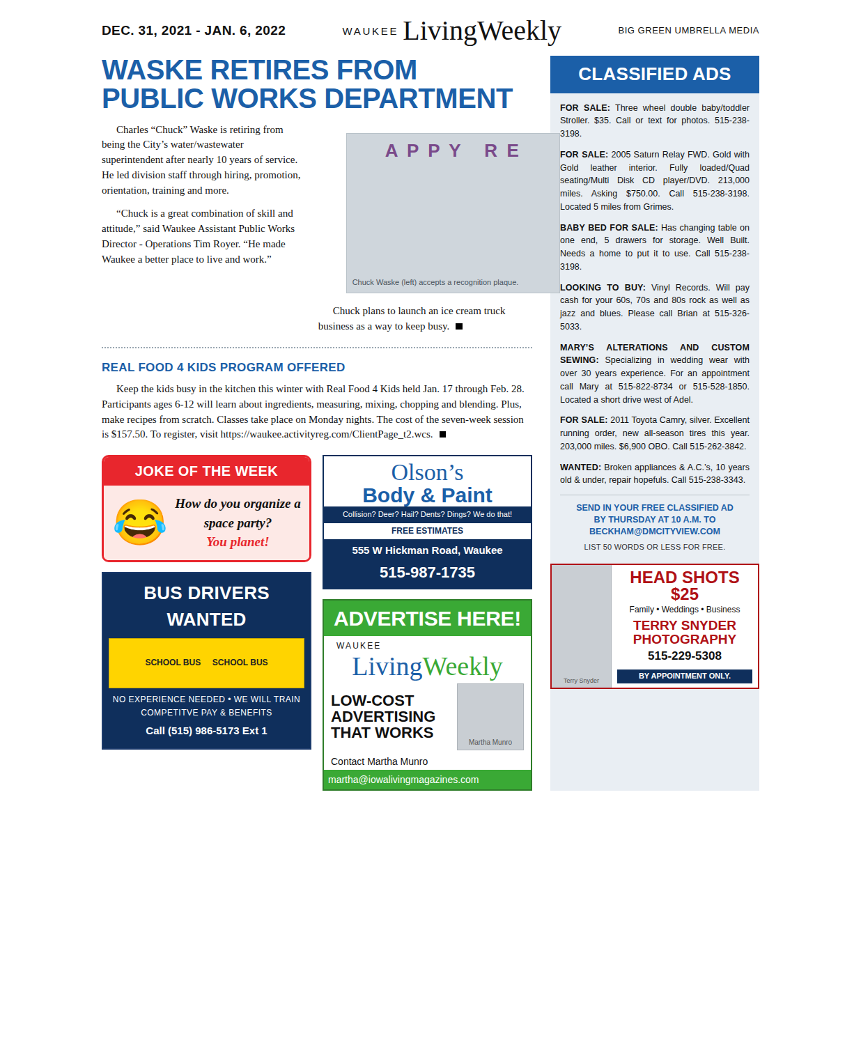DEC. 31, 2021 - JAN. 6, 2022
WAUKEE Living Weekly
BIG GREEN UMBRELLA MEDIA
WASKE RETIRES FROM
PUBLIC WORKS DEPARTMENT
Charles “Chuck” Waske is retiring from being the City’s water/wastewater superintendent after nearly 10 years of service. He led division staff through hiring, promotion, orientation, training and more.
“Chuck is a great combination of skill and attitude,” said Waukee Assistant Public Works Director - Operations Tim Royer. “He made Waukee a better place to live and work.”
A P P Y R E
Chuck Waske (left) accepts a recognition plaque.
Chuck plans to launch an ice cream truck business as a way to keep busy.
REAL FOOD 4 KIDS PROGRAM OFFERED
Keep the kids busy in the kitchen this winter with Real Food 4 Kids held Jan. 17 through Feb. 28. Participants ages 6-12 will learn about ingredients, measuring, mixing, chopping and blending. Plus, make recipes from scratch. Classes take place on Monday nights. The cost of the seven-week session is $157.50. To register, visit https://waukee.activityreg.com/ClientPage_t2.wcs.
JOKE OF THE WEEK
😂
How do you organize a space party?
You planet!
BUS DRIVERS WANTED
SCHOOL BUS SCHOOL BUS
NO EXPERIENCE NEEDED • WE WILL TRAIN
COMPETITVE PAY & BENEFITS
Call (515) 986-5173 Ext 1
Olson’s
Body & Paint
Collision? Deer? Hail? Dents? Dings? We do that!
FREE ESTIMATES
555 W Hickman Road, Waukee
515-987-1735
ADVERTISE HERE!
WAUKEE
Living Weekly
LOW-COST
ADVERTISING
THAT WORKS
Martha Munro
Contact Martha Munro
martha@iowalivingmagazines.com
CLASSIFIED ADS
FOR SALE: Three wheel double baby/toddler Stroller. $35. Call or text for photos. 515-238-3198.
FOR SALE: 2005 Saturn Relay FWD. Gold with Gold leather interior. Fully loaded/Quad seating/Multi Disk CD player/DVD. 213,000 miles. Asking $750.00. Call 515-238-3198. Located 5 miles from Grimes.
BABY BED FOR SALE: Has changing table on one end, 5 drawers for storage. Well Built. Needs a home to put it to use. Call 515-238-3198.
LOOKING TO BUY: Vinyl Records. Will pay cash for your 60s, 70s and 80s rock as well as jazz and blues. Please call Brian at 515-326-5033.
MARY’S ALTERATIONS AND CUSTOM SEWING: Specializing in wedding wear with over 30 years experience. For an appointment call Mary at 515-822-8734 or 515-528-1850. Located a short drive west of Adel.
FOR SALE: 2011 Toyota Camry, silver. Excellent running order, new all-season tires this year. 203,000 miles. $6,900 OBO. Call 515-262-3842.
WANTED: Broken appliances & A.C.’s, 10 years old & under, repair hopefuls. Call 515-238-3343.
SEND IN YOUR FREE CLASSIFIED AD
BY THURSDAY AT 10 A.M. TO
BECKHAM@DMCITYVIEW.COM LIST 50 WORDS OR LESS FOR FREE.
Terry Snyder
HEAD SHOTS $25
Family • Weddings • Business
TERRY SNYDER
PHOTOGRAPHY
515-229-5308
BY APPOINTMENT ONLY.